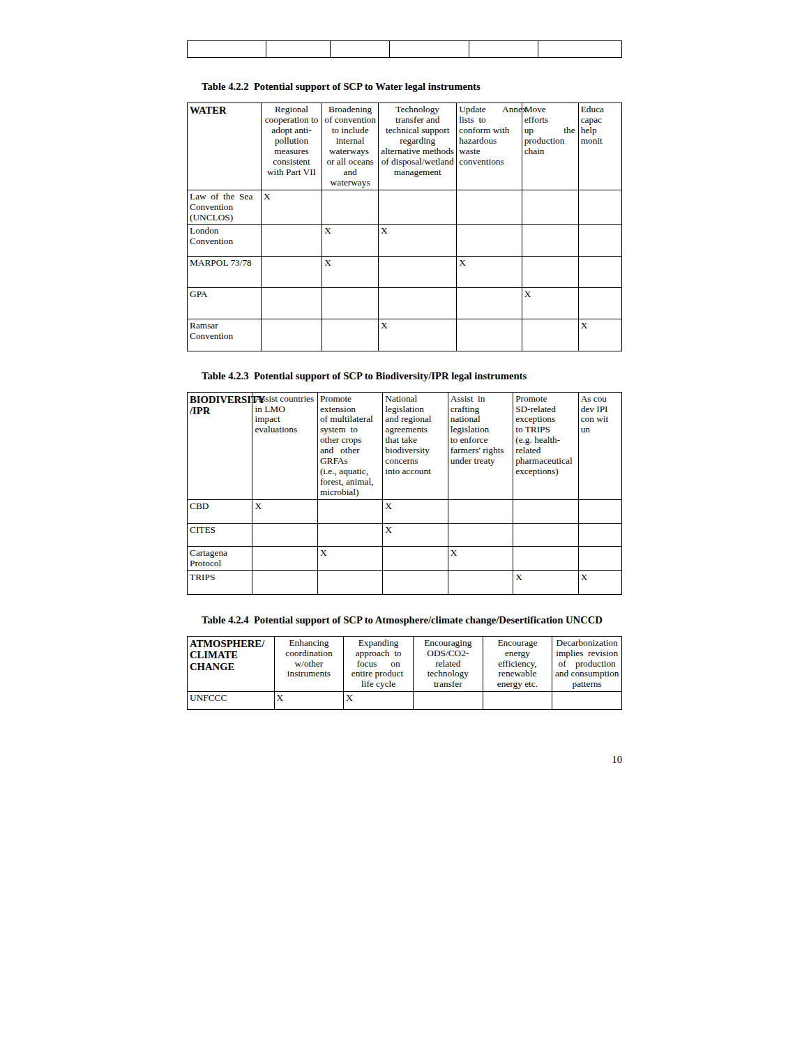Table 4.2.2 Potential support of SCP to Water legal instruments
| WATER | Regional cooperation to adopt anti-pollution measures consistent with Part VII | Broadening of convention to include internal waterways or all oceans and waterways | Technology transfer and technical support regarding alternative methods of disposal/wetland management | Update Annex lists to conform with hazardous waste conventions | Move efforts up the production chain | Educa capac help monit |
| --- | --- | --- | --- | --- | --- | --- |
| Law of the Sea Convention (UNCLOS) | X | | | | | |
| London Convention | | X | X | | | |
| MARPOL 73/78 | | X | | X | | |
| GPA | | | | | X | |
| Ramsar Convention | | | X | | | X |
Table 4.2.3 Potential support of SCP to Biodiversity/IPR legal instruments
| BIODIVERSITY /IPR | Assist countries in LMO impact evaluations | Promote extension of multilateral system to other crops and other GRFAs (i.e., aquatic, forest, animal, microbial) | National legislation and regional agreements that take biodiversity concerns into account | Assist in crafting national legislation to enforce farmers' rights under treaty | Promote SD-related exceptions to TRIPS (e.g. health-related pharmaceutical exceptions) | As cou dev IPI con wit un |
| --- | --- | --- | --- | --- | --- | --- |
| CBD | X | | X | | | |
| CITES | | | X | | | |
| Cartagena Protocol | | X | | X | | |
| TRIPS | | | | | X | X |
Table 4.2.4 Potential support of SCP to Atmosphere/climate change/Desertification UNCCD
| ATMOSPHERE/ CLIMATE CHANGE | Enhancing coordination w/other instruments | Expanding approach to focus on entire product life cycle | Encouraging ODS/CO2-related technology transfer | Encourage energy efficiency, renewable energy etc. | Decarbonization implies revision of production and consumption patterns |
| --- | --- | --- | --- | --- | --- |
| UNFCCC | X | X | | | |
10